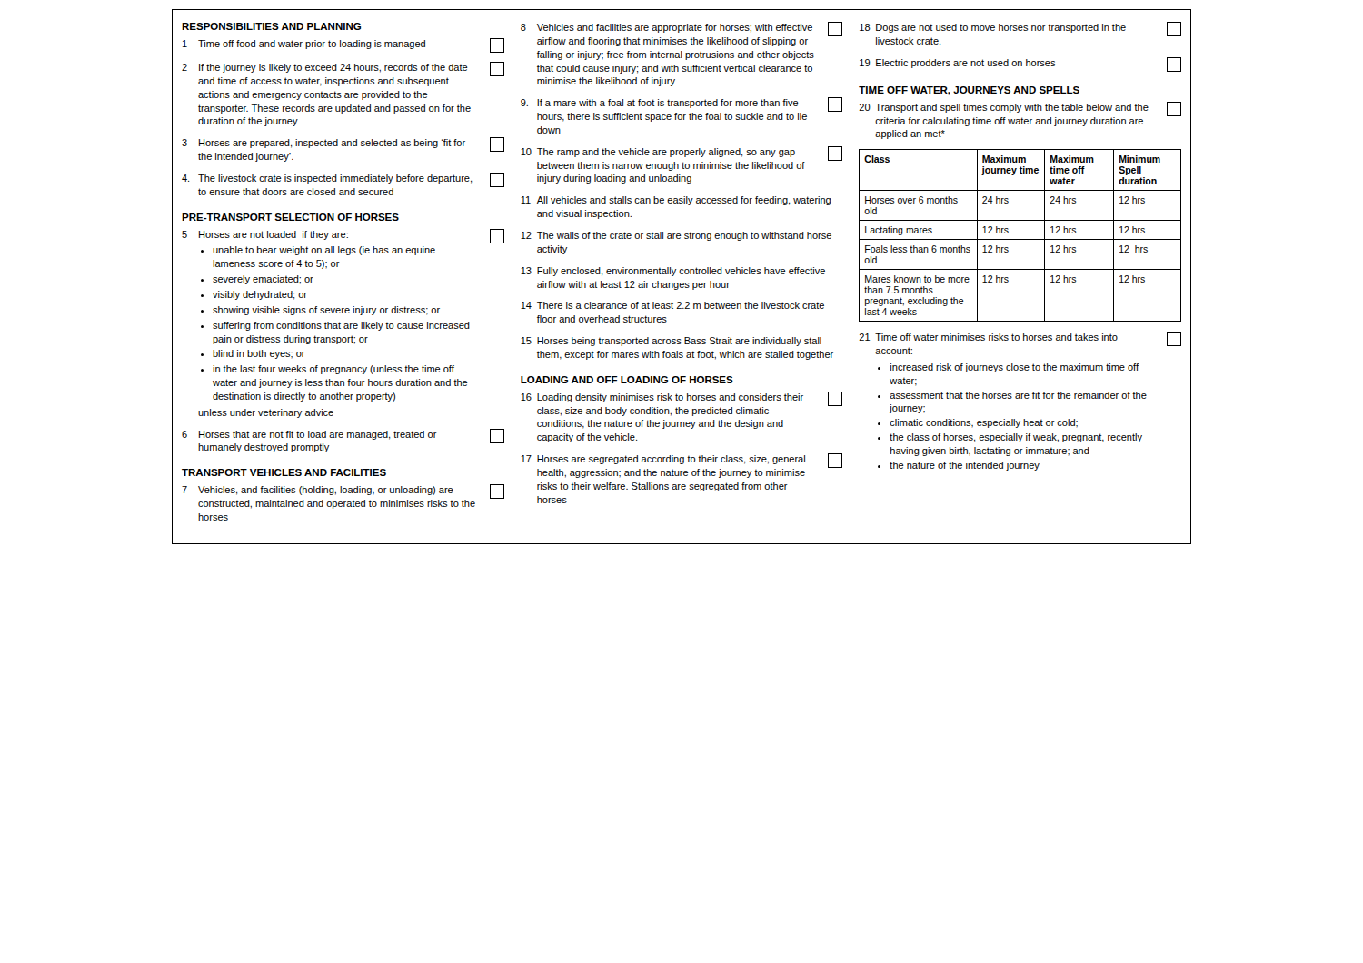Responsibilities and Planning
1
Time off food and water prior to loading is managed
2
If the journey is likely to exceed 24 hours, records of the date and time of access to water, inspections and subsequent actions and emergency contacts are provided to the transporter. These records are updated and passed on for the duration of the journey
3
Horses are prepared, inspected and selected as being ‘fit for the intended journey’.
4.
The livestock crate is inspected immediately before departure, to ensure that doors are closed and secured
Pre-transport selection of horses
5
Horses are not loaded if they are:
unable to bear weight on all legs (ie has an equine lameness score of 4 to 5); or
severely emaciated; or
visibly dehydrated; or
showing visible signs of severe injury or distress; or
suffering from conditions that are likely to cause increased pain or distress during transport; or
blind in both eyes; or
in the last four weeks of pregnancy (unless the time off water and journey is less than four hours duration and the destination is directly to another property)
unless under veterinary advice
6
Horses that are not fit to load are managed, treated or humanely destroyed promptly
Transport vehicles and facilities
7
Vehicles, and facilities (holding, loading, or unloading) are constructed, maintained and operated to minimises risks to the horses
8
Vehicles and facilities are appropriate for horses; with effective airflow and flooring that minimises the likelihood of slipping or falling or injury; free from internal protrusions and other objects that could cause injury; and with sufficient vertical clearance to minimise the likelihood of injury
9.
If a mare with a foal at foot is transported for more than five hours, there is sufficient space for the foal to suckle and to lie down
10
The ramp and the vehicle are properly aligned, so any gap between them is narrow enough to minimise the likelihood of injury during loading and unloading
11
All vehicles and stalls can be easily accessed for feeding, watering and visual inspection.
12
The walls of the crate or stall are strong enough to withstand horse activity
13
Fully enclosed, environmentally controlled vehicles have effective airflow with at least 12 air changes per hour
14
There is a clearance of at least 2.2 m between the livestock crate floor and overhead structures
15
Horses being transported across Bass Strait are individually stall them, except for mares with foals at foot, which are stalled together
Loading and off loading of horses
16
Loading density minimises risk to horses and considers their class, size and body condition, the predicted climatic conditions, the nature of the journey and the design and capacity of the vehicle.
17
Horses are segregated according to their class, size, general health, aggression; and the nature of the journey to minimise risks to their welfare. Stallions are segregated from other horses
18
Dogs are not used to move horses nor transported in the livestock crate.
19
Electric prodders are not used on horses
Time off water, journeys and spells
20
Transport and spell times comply with the table below and the criteria for calculating time off water and journey duration are applied an met*
| Class | Maximum journey time | Maximum time off water | Minimum Spell duration |
| --- | --- | --- | --- |
| Horses over 6 months old | 24 hrs | 24 hrs | 12 hrs |
| Lactating mares | 12 hrs | 12 hrs | 12 hrs |
| Foals less than 6 months old | 12 hrs | 12 hrs | 12 hrs |
| Mares known to be more than 7.5 months pregnant, excluding the last 4 weeks | 12 hrs | 12 hrs | 12 hrs |
21
Time off water minimises risks to horses and takes into account:
increased risk of journeys close to the maximum time off water;
assessment that the horses are fit for the remainder of the journey;
climatic conditions, especially heat or cold;
the class of horses, especially if weak, pregnant, recently having given birth, lactating or immature; and
the nature of the intended journey